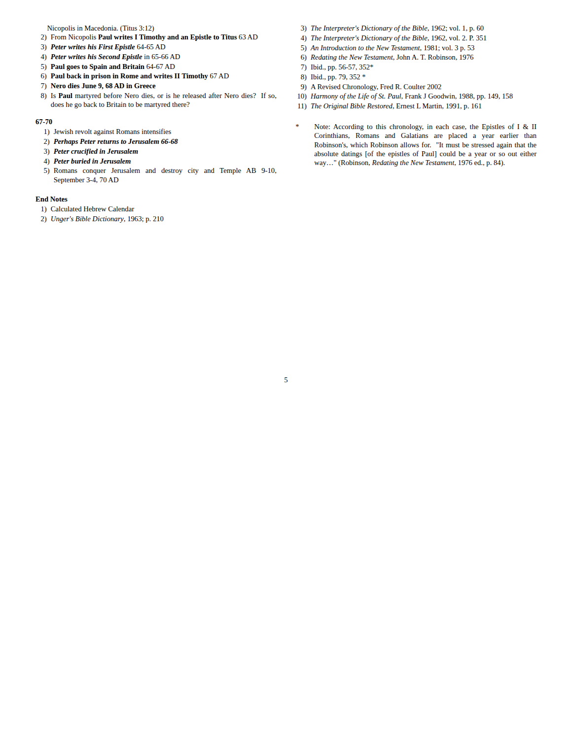Nicopolis in Macedonia. (Titus 3:12)
2) From Nicopolis Paul writes I Timothy and an Epistle to Titus 63 AD
3) Peter writes his First Epistle 64-65 AD
4) Peter writes his Second Epistle in 65-66 AD
5) Paul goes to Spain and Britain 64-67 AD
6) Paul back in prison in Rome and writes II Timothy 67 AD
7) Nero dies June 9, 68 AD in Greece
8) Is Paul martyred before Nero dies, or is he released after Nero dies? If so, does he go back to Britain to be martyred there?
67-70
1) Jewish revolt against Romans intensifies
2) Perhaps Peter returns to Jerusalem 66-68
3) Peter crucified in Jerusalem
4) Peter buried in Jerusalem
5) Romans conquer Jerusalem and destroy city and Temple AB 9-10, September 3-4, 70 AD
End Notes
1) Calculated Hebrew Calendar
2) Unger's Bible Dictionary, 1963; p. 210
3) The Interpreter's Dictionary of the Bible, 1962; vol. 1, p. 60
4) The Interpreter's Dictionary of the Bible, 1962, vol. 2. P. 351
5) An Introduction to the New Testament, 1981; vol. 3 p. 53
6) Redating the New Testament, John A. T. Robinson, 1976
7) Ibid., pp. 56-57, 352*
8) Ibid., pp. 79, 352 *
9) A Revised Chronology, Fred R. Coulter 2002
10) Harmony of the Life of St. Paul, Frank J Goodwin, 1988, pp. 149, 158
11) The Original Bible Restored, Ernest L Martin, 1991, p. 161
*Note: According to this chronology, in each case, the Epistles of I & II Corinthians, Romans and Galatians are placed a year earlier than Robinson's, which Robinson allows for. "It must be stressed again that the absolute datings [of the epistles of Paul] could be a year or so out either way…" (Robinson, Redating the New Testament, 1976 ed., p. 84).
5